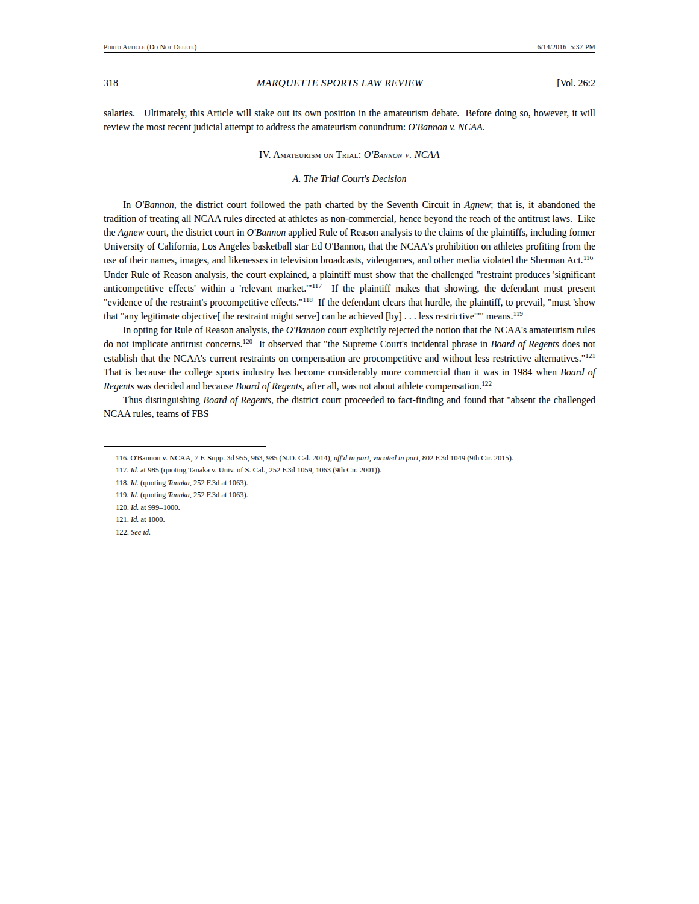Porto Article (Do Not Delete) 6/14/2016 5:37 PM
318 MARQUETTE SPORTS LAW REVIEW [Vol. 26:2
salaries. Ultimately, this Article will stake out its own position in the amateurism debate. Before doing so, however, it will review the most recent judicial attempt to address the amateurism conundrum: O'Bannon v. NCAA.
IV. Amateurism on Trial: O'Bannon v. NCAA
A. The Trial Court's Decision
In O'Bannon, the district court followed the path charted by the Seventh Circuit in Agnew; that is, it abandoned the tradition of treating all NCAA rules directed at athletes as non-commercial, hence beyond the reach of the antitrust laws. Like the Agnew court, the district court in O'Bannon applied Rule of Reason analysis to the claims of the plaintiffs, including former University of California, Los Angeles basketball star Ed O'Bannon, that the NCAA's prohibition on athletes profiting from the use of their names, images, and likenesses in television broadcasts, videogames, and other media violated the Sherman Act.116 Under Rule of Reason analysis, the court explained, a plaintiff must show that the challenged "restraint produces 'significant anticompetitive effects' within a 'relevant market.'"117 If the plaintiff makes that showing, the defendant must present "evidence of the restraint's procompetitive effects."118 If the defendant clears that hurdle, the plaintiff, to prevail, "must 'show that "any legitimate objective[ the restraint might serve] can be achieved [by] . . . less restrictive"'" means.119
In opting for Rule of Reason analysis, the O'Bannon court explicitly rejected the notion that the NCAA's amateurism rules do not implicate antitrust concerns.120 It observed that "the Supreme Court's incidental phrase in Board of Regents does not establish that the NCAA's current restraints on compensation are procompetitive and without less restrictive alternatives."121 That is because the college sports industry has become considerably more commercial than it was in 1984 when Board of Regents was decided and because Board of Regents, after all, was not about athlete compensation.122
Thus distinguishing Board of Regents, the district court proceeded to fact-finding and found that "absent the challenged NCAA rules, teams of FBS
116. O'Bannon v. NCAA, 7 F. Supp. 3d 955, 963, 985 (N.D. Cal. 2014), aff'd in part, vacated in part, 802 F.3d 1049 (9th Cir. 2015).
117. Id. at 985 (quoting Tanaka v. Univ. of S. Cal., 252 F.3d 1059, 1063 (9th Cir. 2001)).
118. Id. (quoting Tanaka, 252 F.3d at 1063).
119. Id. (quoting Tanaka, 252 F.3d at 1063).
120. Id. at 999–1000.
121. Id. at 1000.
122. See id.